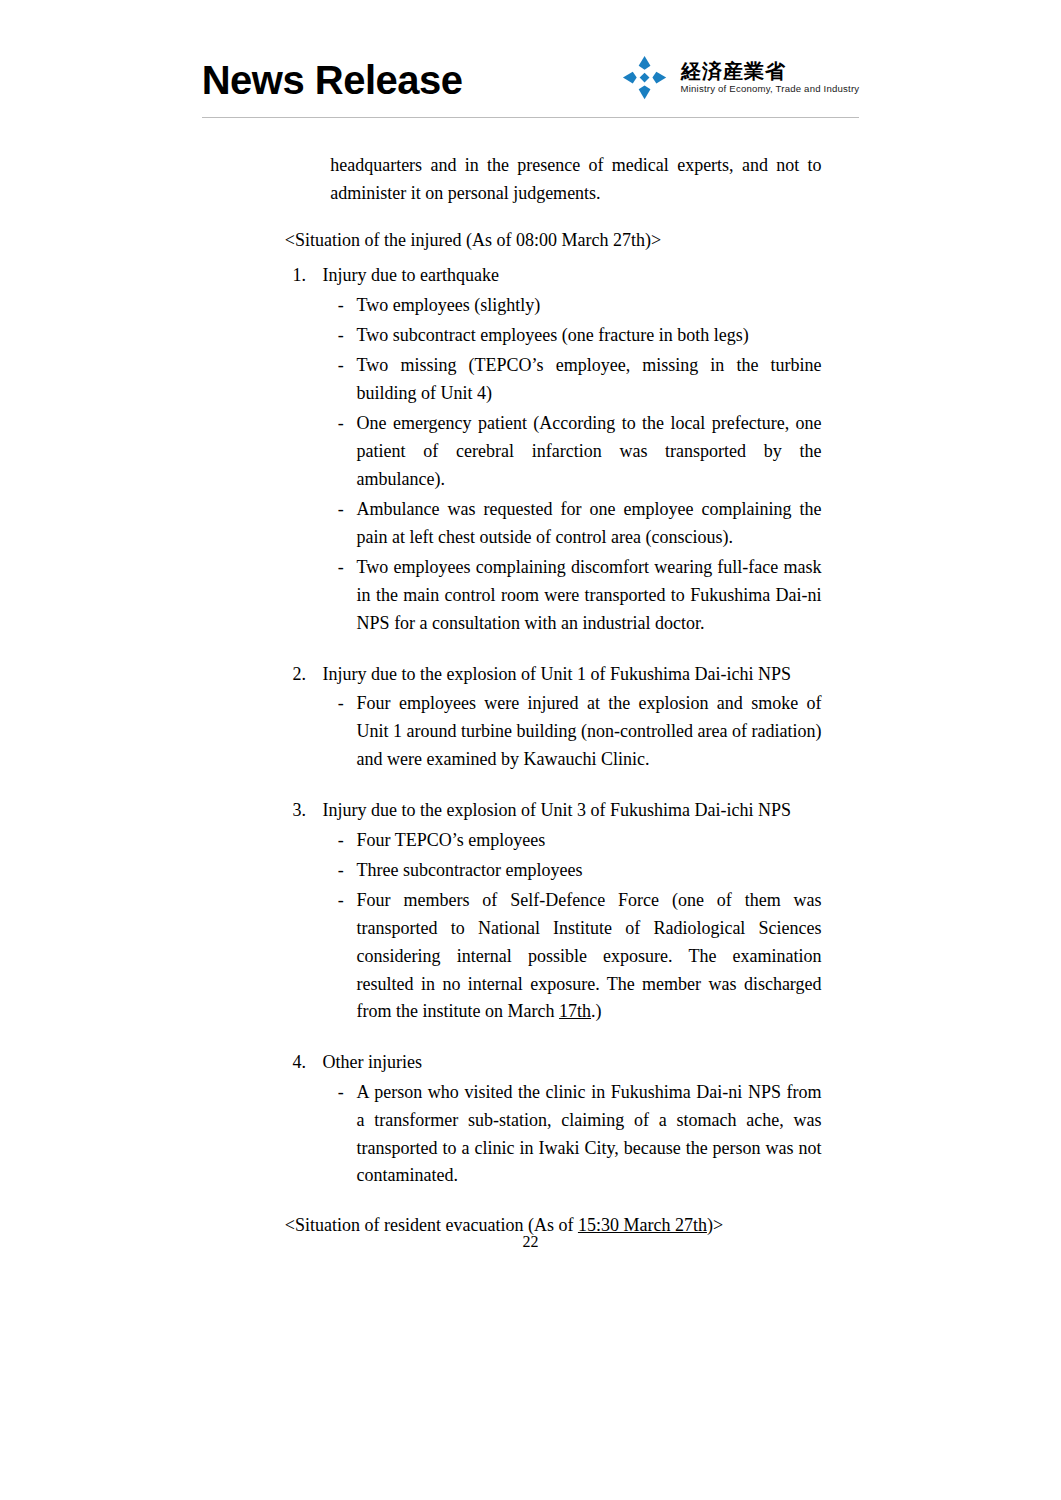News Release
経済産業省
Ministry of Economy, Trade and Industry
headquarters and in the presence of medical experts, and not to administer it on personal judgements.
<Situation of the injured (As of 08:00 March 27th)>
Injury due to earthquake
Two employees (slightly)
Two subcontract employees (one fracture in both legs)
Two missing (TEPCO’s employee, missing in the turbine building of Unit 4)
One emergency patient (According to the local prefecture, one patient of cerebral infarction was transported by the ambulance).
Ambulance was requested for one employee complaining the pain at left chest outside of control area (conscious).
Two employees complaining discomfort wearing full-face mask in the main control room were transported to Fukushima Dai-ni NPS for a consultation with an industrial doctor.
Injury due to the explosion of Unit 1 of Fukushima Dai-ichi NPS
Four employees were injured at the explosion and smoke of Unit 1 around turbine building (non-controlled area of radiation) and were examined by Kawauchi Clinic.
Injury due to the explosion of Unit 3 of Fukushima Dai-ichi NPS
Four TEPCO’s employees
Three subcontractor employees
Four members of Self-Defence Force (one of them was transported to National Institute of Radiological Sciences considering internal possible exposure. The examination resulted in no internal exposure. The member was discharged from the institute on March 17th.)
Other injuries
A person who visited the clinic in Fukushima Dai-ni NPS from a transformer sub-station, claiming of a stomach ache, was transported to a clinic in Iwaki City, because the person was not contaminated.
<Situation of resident evacuation (As of 15:30 March 27th)>
22